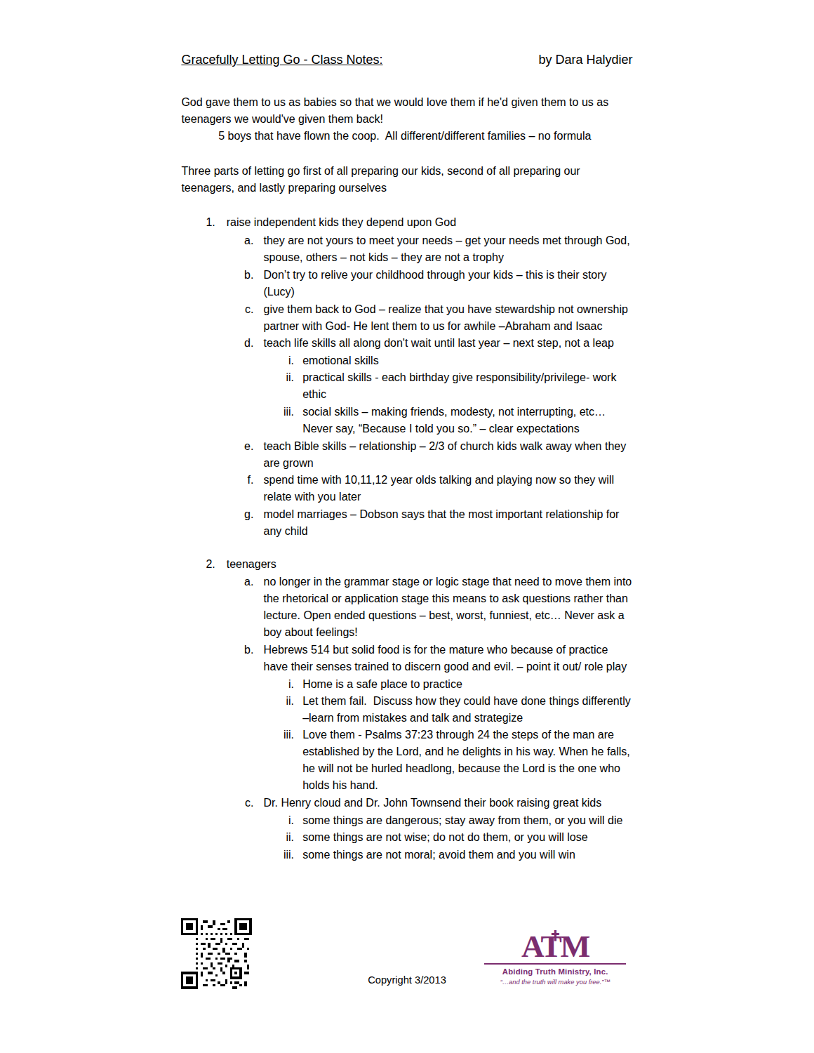Gracefully Letting Go - Class Notes: by Dara Halydier
God gave them to us as babies so that we would love them if he'd given them to us as teenagers we would've given them back!
5 boys that have flown the coop. All different/different families – no formula
Three parts of letting go first of all preparing our kids, second of all preparing our teenagers, and lastly preparing ourselves
raise independent kids they depend upon God
they are not yours to meet your needs – get your needs met through God, spouse, others – not kids – they are not a trophy
Don’t try to relive your childhood through your kids – this is their story (Lucy)
give them back to God – realize that you have stewardship not ownership partner with God- He lent them to us for awhile –Abraham and Isaac
teach life skills all along don't wait until last year – next step, not a leap
emotional skills
practical skills - each birthday give responsibility/privilege- work ethic
social skills – making friends, modesty, not interrupting, etc… Never say, “Because I told you so.” – clear expectations
teach Bible skills – relationship – 2/3 of church kids walk away when they are grown
spend time with 10,11,12 year olds talking and playing now so they will relate with you later
model marriages – Dobson says that the most important relationship for any child
teenagers
no longer in the grammar stage or logic stage that need to move them into the rhetorical or application stage this means to ask questions rather than lecture. Open ended questions – best, worst, funniest, etc… Never ask a boy about feelings!
Hebrews 514 but solid food is for the mature who because of practice have their senses trained to discern good and evil. – point it out/ role play
Home is a safe place to practice
Let them fail. Discuss how they could have done things differently –learn from mistakes and talk and strategize
Love them - Psalms 37:23 through 24 the steps of the man are established by the Lord, and he delights in his way. When he falls, he will not be hurled headlong, because the Lord is the one who holds his hand.
Dr. Henry cloud and Dr. John Townsend their book raising great kids
some things are dangerous; stay away from them, or you will die
some things are not wise; do not do them, or you will lose
some things are not moral; avoid them and you will win
Copyright 3/2013
✝ATM
Abiding Truth Ministry, Inc.
“…and the truth will make you free.”™